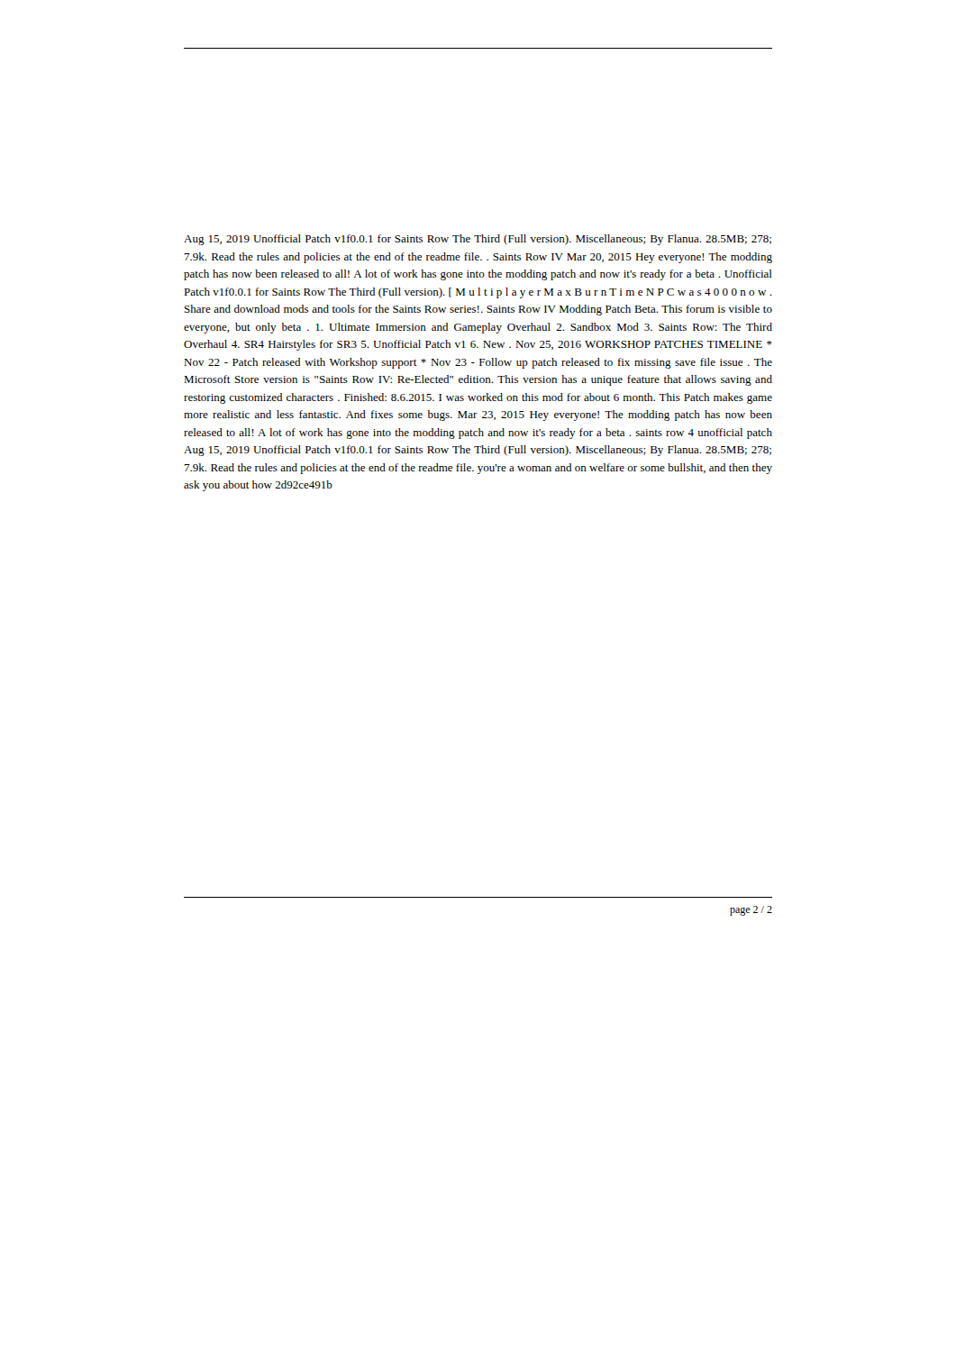Aug 15, 2019 Unofficial Patch v1f0.0.1 for Saints Row The Third (Full version). Miscellaneous; By Flanua. 28.5MB; 278; 7.9k. Read the rules and policies at the end of the readme file. . Saints Row IV Mar 20, 2015 Hey everyone! The modding patch has now been released to all! A lot of work has gone into the modding patch and now it's ready for a beta . Unofficial Patch v1f0.0.1 for Saints Row The Third (Full version). [ M u l t i p l a y e r M a x B u r n T i m e N P C w a s 4 0 0 0 n o w . Share and download mods and tools for the Saints Row series!. Saints Row IV Modding Patch Beta. This forum is visible to everyone, but only beta . 1. Ultimate Immersion and Gameplay Overhaul 2. Sandbox Mod 3. Saints Row: The Third Overhaul 4. SR4 Hairstyles for SR3 5. Unofficial Patch v1 6. New . Nov 25, 2016 WORKSHOP PATCHES TIMELINE * Nov 22 - Patch released with Workshop support * Nov 23 - Follow up patch released to fix missing save file issue . The Microsoft Store version is "Saints Row IV: Re-Elected" edition. This version has a unique feature that allows saving and restoring customized characters . Finished: 8.6.2015. I was worked on this mod for about 6 month. This Patch makes game more realistic and less fantastic. And fixes some bugs. Mar 23, 2015 Hey everyone! The modding patch has now been released to all! A lot of work has gone into the modding patch and now it's ready for a beta . saints row 4 unofficial patch Aug 15, 2019 Unofficial Patch v1f0.0.1 for Saints Row The Third (Full version). Miscellaneous; By Flanua. 28.5MB; 278; 7.9k. Read the rules and policies at the end of the readme file. you're a woman and on welfare or some bullshit, and then they ask you about how 2d92ce491b
page 2 / 2